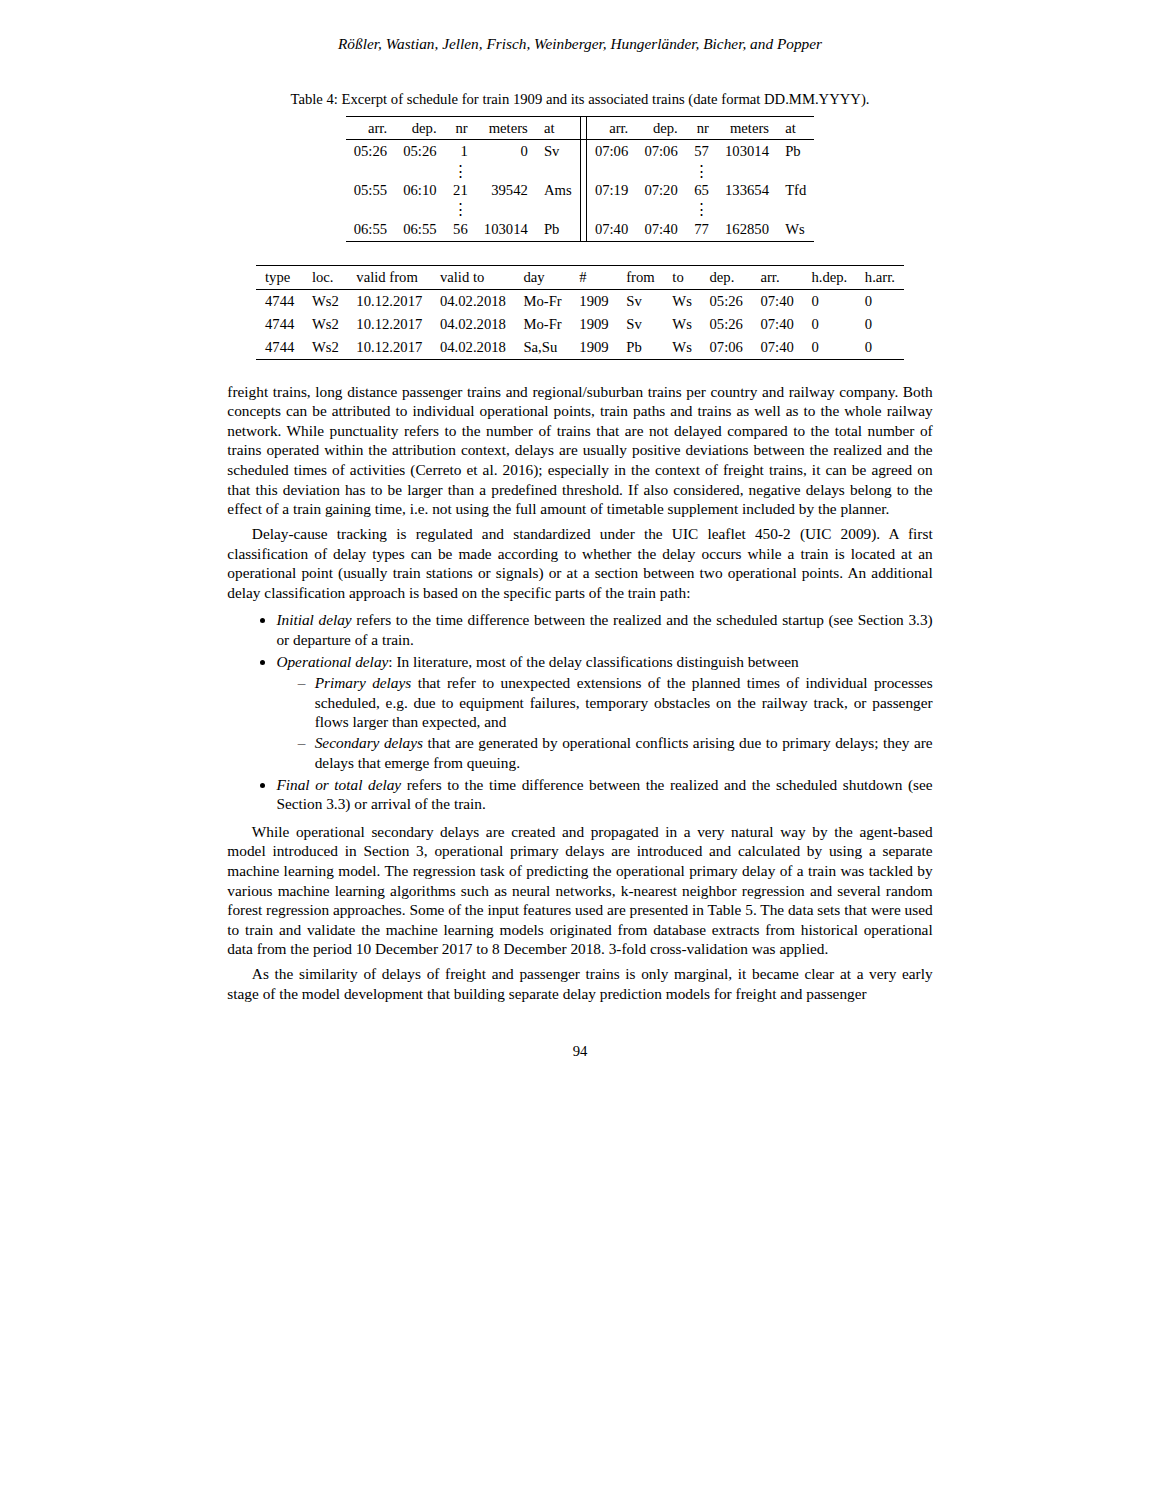Rößler, Wastian, Jellen, Frisch, Weinberger, Hungerländer, Bicher, and Popper
Table 4: Excerpt of schedule for train 1909 and its associated trains (date format DD.MM.YYYY).
| arr. | dep. | nr | meters | at | | arr. | dep. | nr | meters | at |
| --- | --- | --- | --- | --- | --- | --- | --- | --- | --- | --- |
| 05:26 | 05:26 | 1 | 0 | Sv | | 07:06 | 07:06 | 57 | 103014 | Pb |
| | | ⋮ | | | | | | ⋮ | | |
| 05:55 | 06:10 | 21 | 39542 | Ams | | 07:19 | 07:20 | 65 | 133654 | Tfd |
| | | ⋮ | | | | | | ⋮ | | |
| 06:55 | 06:55 | 56 | 103014 | Pb | | 07:40 | 07:40 | 77 | 162850 | Ws |
| type | loc. | valid from | valid to | day | # | from | to | dep. | arr. | h.dep. | h.arr. |
| --- | --- | --- | --- | --- | --- | --- | --- | --- | --- | --- | --- |
| 4744 | Ws2 | 10.12.2017 | 04.02.2018 | Mo-Fr | 1909 | Sv | Ws | 05:26 | 07:40 | 0 | 0 |
| 4744 | Ws2 | 10.12.2017 | 04.02.2018 | Mo-Fr | 1909 | Sv | Ws | 05:26 | 07:40 | 0 | 0 |
| 4744 | Ws2 | 10.12.2017 | 04.02.2018 | Sa,Su | 1909 | Pb | Ws | 07:06 | 07:40 | 0 | 0 |
freight trains, long distance passenger trains and regional/suburban trains per country and railway company. Both concepts can be attributed to individual operational points, train paths and trains as well as to the whole railway network. While punctuality refers to the number of trains that are not delayed compared to the total number of trains operated within the attribution context, delays are usually positive deviations between the realized and the scheduled times of activities (Cerreto et al. 2016); especially in the context of freight trains, it can be agreed on that this deviation has to be larger than a predefined threshold. If also considered, negative delays belong to the effect of a train gaining time, i.e. not using the full amount of timetable supplement included by the planner.
Delay-cause tracking is regulated and standardized under the UIC leaflet 450-2 (UIC 2009). A first classification of delay types can be made according to whether the delay occurs while a train is located at an operational point (usually train stations or signals) or at a section between two operational points. An additional delay classification approach is based on the specific parts of the train path:
Initial delay refers to the time difference between the realized and the scheduled startup (see Section 3.3) or departure of a train.
Operational delay: In literature, most of the delay classifications distinguish between
Primary delays that refer to unexpected extensions of the planned times of individual processes scheduled, e.g. due to equipment failures, temporary obstacles on the railway track, or passenger flows larger than expected, and
Secondary delays that are generated by operational conflicts arising due to primary delays; they are delays that emerge from queuing.
Final or total delay refers to the time difference between the realized and the scheduled shutdown (see Section 3.3) or arrival of the train.
While operational secondary delays are created and propagated in a very natural way by the agent-based model introduced in Section 3, operational primary delays are introduced and calculated by using a separate machine learning model. The regression task of predicting the operational primary delay of a train was tackled by various machine learning algorithms such as neural networks, k-nearest neighbor regression and several random forest regression approaches. Some of the input features used are presented in Table 5. The data sets that were used to train and validate the machine learning models originated from database extracts from historical operational data from the period 10 December 2017 to 8 December 2018. 3-fold cross-validation was applied.
As the similarity of delays of freight and passenger trains is only marginal, it became clear at a very early stage of the model development that building separate delay prediction models for freight and passenger
94